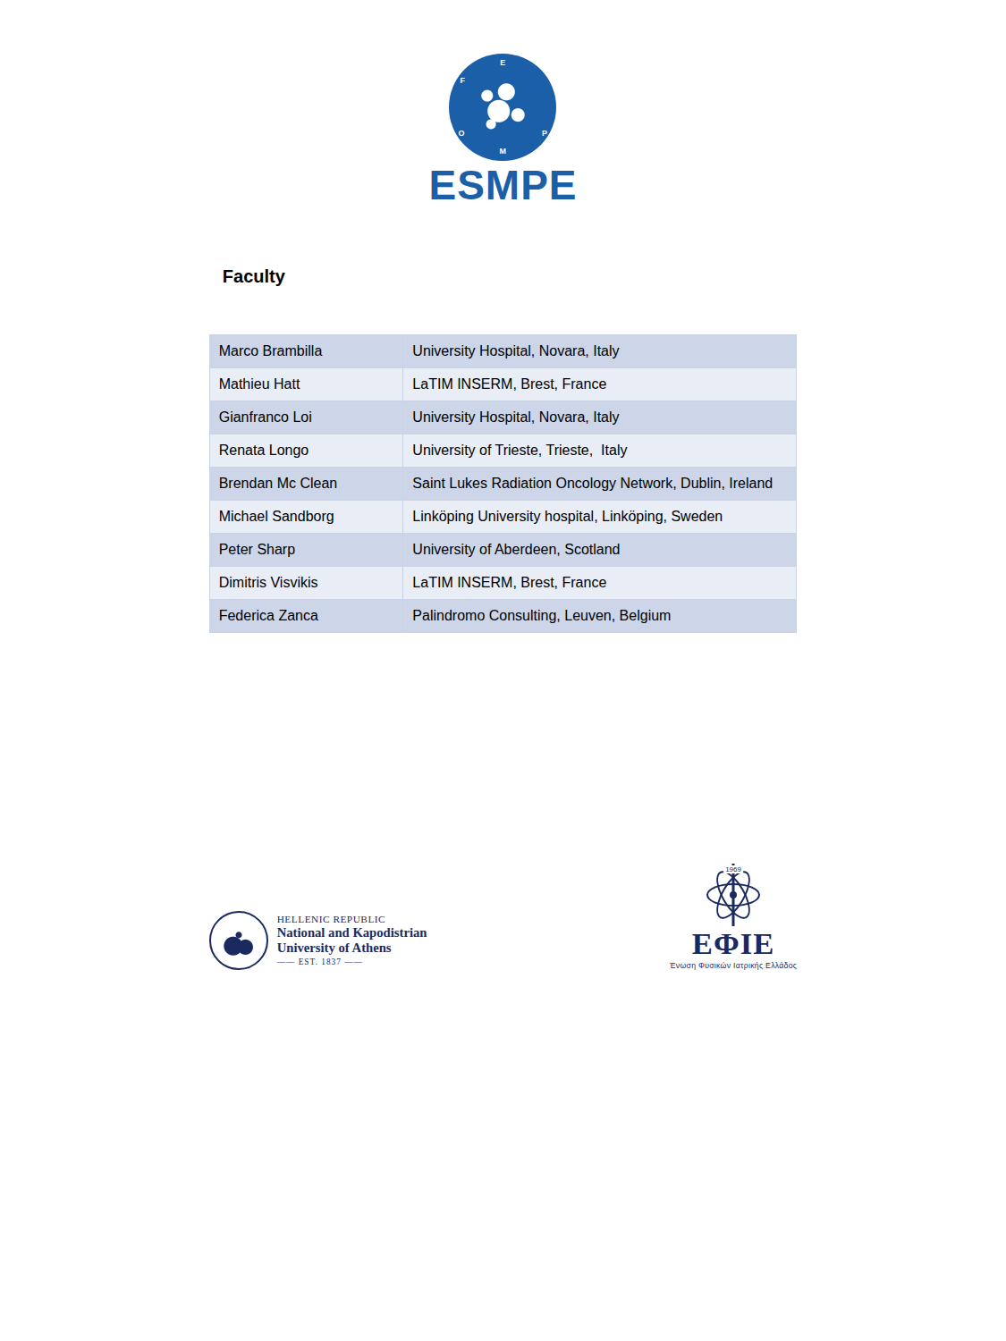E F O M P
ESMPE
Faculty
| Marco Brambilla | University Hospital, Novara, Italy |
| Mathieu Hatt | LaTIM INSERM, Brest, France |
| Gianfranco Loi | University Hospital, Novara, Italy |
| Renata Longo | University of Trieste, Trieste, Italy |
| Brendan Mc Clean | Saint Lukes Radiation Oncology Network, Dublin, Ireland |
| Michael Sandborg | Linköping University hospital, Linköping, Sweden |
| Peter Sharp | University of Aberdeen, Scotland |
| Dimitris Visvikis | LaTIM INSERM, Brest, France |
| Federica Zanca | Palindromo Consulting, Leuven, Belgium |
HELLENIC REPUBLIC
National and Kapodistrian
University of Athens
—— EST. 1837 ——
1969
ΕΦΙΕ
Ένωση Φυσικών Ιατρικής Ελλάδος